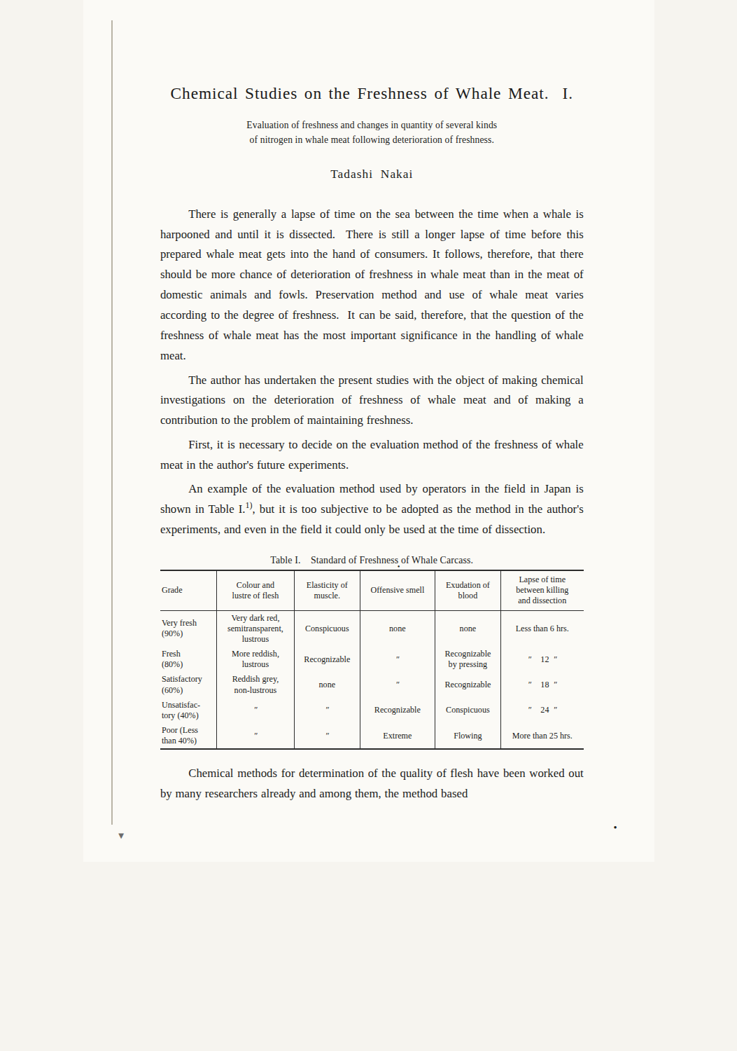Chemical Studies on the Freshness of Whale Meat. I.
Evaluation of freshness and changes in quantity of several kinds
of nitrogen in whale meat following deterioration of freshness.
Tadashi Nakai
There is generally a lapse of time on the sea between the time when a whale is harpooned and until it is dissected. There is still a longer lapse of time before this prepared whale meat gets into the hand of consumers. It follows, therefore, that there should be more chance of deterioration of freshness in whale meat than in the meat of domestic animals and fowls. Preservation method and use of whale meat varies according to the degree of freshness. It can be said, therefore, that the question of the freshness of whale meat has the most important significance in the handling of whale meat.
The author has undertaken the present studies with the object of making chemical investigations on the deterioration of freshness of whale meat and of making a contribution to the problem of maintaining freshness.
First, it is necessary to decide on the evaluation method of the freshness of whale meat in the author's future experiments.
An example of the evaluation method used by operators in the field in Japan is shown in Table I.1), but it is too subjective to be adopted as the method in the author's experiments, and even in the field it could only be used at the time of dissection.
Table I. Standard of Freshness of Whale Carcass.
| Grade | Colour and lustre of flesh | Elasticity of muscle. | Offensive smell | Exudation of blood | Lapse of time between killing and dissection |
| --- | --- | --- | --- | --- | --- |
| Very fresh (90%) | Very dark red, semitransparent, lustrous | Conspicuous | none | none | Less than 6 hrs. |
| Fresh (80%) | More reddish, lustrous | Recognizable | ″ | Recognizable by pressing | ″ 12 ″ |
| Satisfactory (60%) | Reddish grey, non-lustrous | none | ″ | Recognizable | ″ 18 ″ |
| Unsatisfac- tory (40%) | ″ | ″ | Recognizable | Conspicuous | ″ 24 ″ |
| Poor (Less than 40%) | ″ | ″ | Extreme | Flowing | More than 25 hrs. |
Chemical methods for determination of the quality of flesh have been worked out by many researchers already and among them, the method based
•
▼